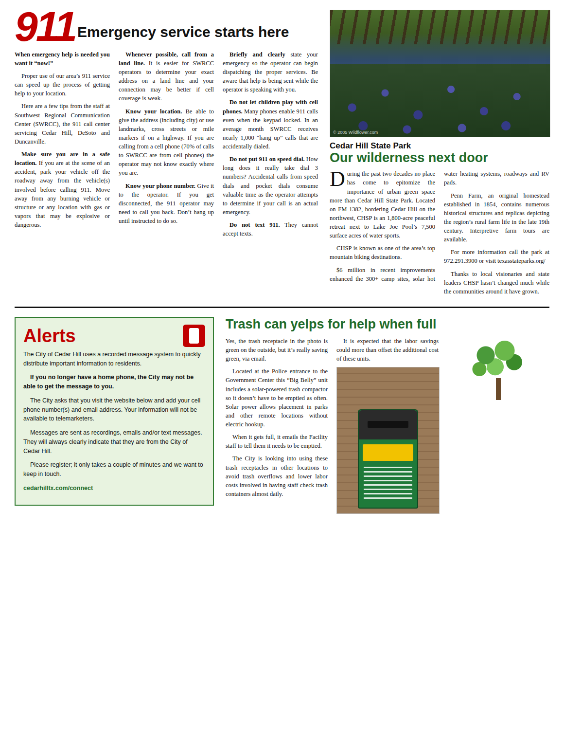911 Emergency service starts here
When emergency help is needed you want it “now!”
Proper use of our area’s 911 service can speed up the process of getting help to your location.
Here are a few tips from the staff at Southwest Regional Communication Center (SWRCC), the 911 call center servicing Cedar Hill, DeSoto and Duncanville.
Make sure you are in a safe location. If you are at the scene of an accident, park your vehicle off the roadway away from the vehicle(s) involved before calling 911. Move away from any burning vehicle or structure or any location with gas or vapors that may be explosive or dangerous.
Whenever possible, call from a land line. It is easier for SWRCC operators to determine your exact address on a land line and your connection may be better if cell coverage is weak.
Know your location. Be able to give the address (including city) or use landmarks, cross streets or mile markers if on a highway. If you are calling from a cell phone (70% of calls to SWRCC are from cell phones) the operator may not know exactly where you are.
Know your phone number. Give it to the operator. If you get disconnected, the 911 operator may need to call you back. Don’t hang up until instructed to do so.
Briefly and clearly state your emergency so the operator can begin dispatching the proper services. Be aware that help is being sent while the operator is speaking with you.
Do not let children play with cell phones. Many phones enable 911 calls even when the keypad locked. In an average month SWRCC receives nearly 1,000 “hang up” calls that are accidentally dialed.
Do not put 911 on speed dial. How long does it really take dial 3 numbers? Accidental calls from speed dials and pocket dials consume valuable time as the operator attempts to determine if your call is an actual emergency.
Do not text 911. They cannot accept texts.
© 2005 Wildflower.com
Cedar Hill State Park
Our wilderness next door
During the past two decades no place has come to epitomize the importance of urban green space more than Cedar Hill State Park. Located on FM 1382, bordering Cedar Hill on the northwest, CHSP is an 1,800-acre peaceful retreat next to Lake Joe Pool’s 7,500 surface acres of water sports.
CHSP is known as one of the area’s top mountain biking destinations.
$6 million in recent improvements enhanced the 300+ camp sites, solar hot water heating systems, roadways and RV pads.
Penn Farm, an original homestead established in 1854, contains numerous historical structures and replicas depicting the region’s rural farm life in the late 19th century. Interpretive farm tours are available.
For more information call the park at 972.291.3900 or visit texasstateparks.org/
Thanks to local visionaries and state leaders CHSP hasn’t changed much while the communities around it have grown.
Alerts
The City of Cedar Hill uses a recorded message system to quickly distribute important information to residents.
If you no longer have a home phone, the City may not be able to get the message to you.
The City asks that you visit the website below and add your cell phone number(s) and email address. Your information will not be available to telemarketers.
Messages are sent as recordings, emails and/or text messages. They will always clearly indicate that they are from the City of Cedar Hill.
Please register; it only takes a couple of minutes and we want to keep in touch.
cedarhilltx.com/connect
Trash can yelps for help when full
Yes, the trash receptacle in the photo is green on the outside, but it’s really saving green, via email.
Located at the Police entrance to the Government Center this “Big Belly” unit includes a solar-powered trash compactor so it doesn’t have to be emptied as often. Solar power allows placement in parks and other remote locations without electric hookup.
When it gets full, it emails the Facility staff to tell them it needs to be emptied.
The City is looking into using these trash receptacles in other locations to avoid trash overflows and lower labor costs involved in having staff check trash containers almost daily.
It is expected that the labor savings could more than offset the additional cost of these units.